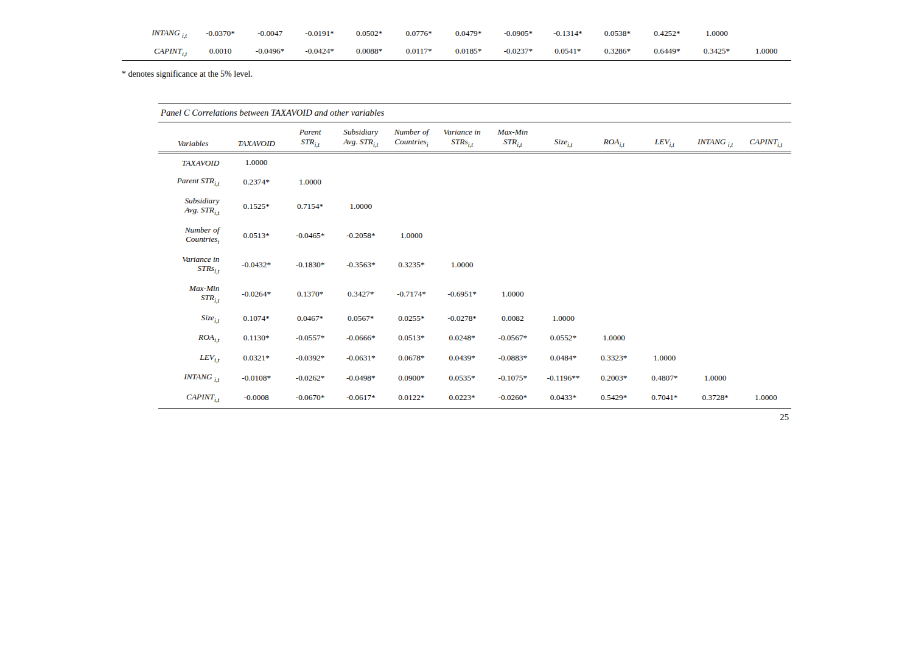| INTANG i,t | -0.0370* | -0.0047 | -0.0191* | 0.0502* | 0.0776* | 0.0479* | -0.0905* | -0.1314* | 0.0538* | 0.4252* | 1.0000 | |
| CAPINT i,t | 0.0010 | -0.0496* | -0.0424* | 0.0088* | 0.0117* | 0.0185* | -0.0237* | 0.0541* | 0.3286* | 0.6449* | 0.3425* | 1.0000 |
* denotes significance at the 5% level.
Panel C Correlations between TAXAVOID and other variables
| Variables | TAXAVOID | Parent STR i,t | Subsidiary Avg. STR i,t | Number of Countries i | Variance in STRs i,t | Max-Min STR i,t | Size i,t | ROA i,t | LEV i,t | INTANG i,t | CAPINT i,t |
| --- | --- | --- | --- | --- | --- | --- | --- | --- | --- | --- | --- |
| TAXAVOID | 1.0000 | | | | | | | | | | |
| Parent STR i,t | 0.2374* | 1.0000 | | | | | | | | | |
| Subsidiary Avg. STR i,t | 0.1525* | 0.7154* | 1.0000 | | | | | | | | |
| Number of Countries i | 0.0513* | -0.0465* | -0.2058* | 1.0000 | | | | | | | |
| Variance in STRs i,t | -0.0432* | -0.1830* | -0.3563* | 0.3235* | 1.0000 | | | | | | |
| Max-Min STR i,t | -0.0264* | 0.1370* | 0.3427* | -0.7174* | -0.6951* | 1.0000 | | | | | |
| Size i,t | 0.1074* | 0.0467* | 0.0567* | 0.0255* | -0.0278* | 0.0082 | 1.0000 | | | | |
| ROA i,t | 0.1130* | -0.0557* | -0.0666* | 0.0513* | 0.0248* | -0.0567* | 0.0552* | 1.0000 | | | |
| LEV i,t | 0.0321* | -0.0392* | -0.0631* | 0.0678* | 0.0439* | -0.0883* | 0.0484* | 0.3323* | 1.0000 | | |
| INTANG i,t | -0.0108* | -0.0262* | -0.0498* | 0.0900* | 0.0535* | -0.1075* | -0.1196** | 0.2003* | 0.4807* | 1.0000 | |
| CAPINT i,t | -0.0008 | -0.0670* | -0.0617* | 0.0122* | 0.0223* | -0.0260* | 0.0433* | 0.5429* | 0.7041* | 0.3728* | 1.0000 |
25